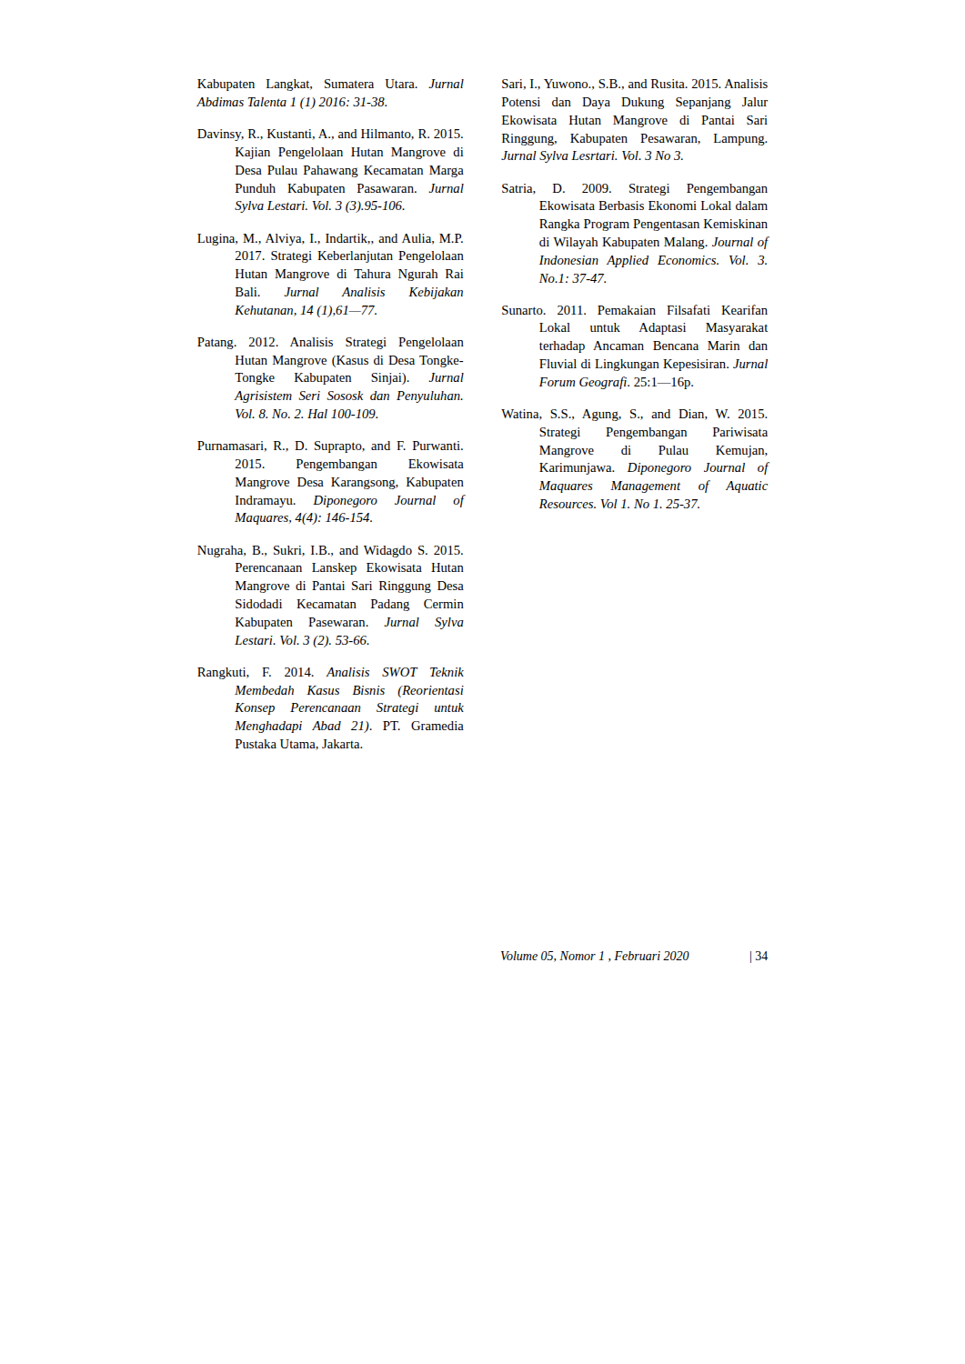Kabupaten Langkat, Sumatera Utara. Jurnal Abdimas Talenta 1 (1) 2016: 31-38.
Davinsy, R., Kustanti, A., and Hilmanto, R. 2015. Kajian Pengelolaan Hutan Mangrove di Desa Pulau Pahawang Kecamatan Marga Punduh Kabupaten Pasawaran. Jurnal Sylva Lestari. Vol. 3 (3).95-106.
Lugina, M., Alviya, I., Indartik,, and Aulia, M.P. 2017. Strategi Keberlanjutan Pengelolaan Hutan Mangrove di Tahura Ngurah Rai Bali. Jurnal Analisis Kebijakan Kehutanan, 14 (1),61—77.
Patang. 2012. Analisis Strategi Pengelolaan Hutan Mangrove (Kasus di Desa Tongke-Tongke Kabupaten Sinjai). Jurnal Agrisistem Seri Sososk dan Penyuluhan. Vol. 8. No. 2. Hal 100-109.
Purnamasari, R., D. Suprapto, and F. Purwanti. 2015. Pengembangan Ekowisata Mangrove Desa Karangsong, Kabupaten Indramayu. Diponegoro Journal of Maquares, 4(4): 146-154.
Nugraha, B., Sukri, I.B., and Widagdo S. 2015. Perencanaan Lanskep Ekowisata Hutan Mangrove di Pantai Sari Ringgung Desa Sidodadi Kecamatan Padang Cermin Kabupaten Pasewaran. Jurnal Sylva Lestari. Vol. 3 (2). 53-66.
Rangkuti, F. 2014. Analisis SWOT Teknik Membedah Kasus Bisnis (Reorientasi Konsep Perencanaan Strategi untuk Menghadapi Abad 21). PT. Gramedia Pustaka Utama, Jakarta.
Sari, I., Yuwono., S.B., and Rusita. 2015. Analisis Potensi dan Daya Dukung Sepanjang Jalur Ekowisata Hutan Mangrove di Pantai Sari Ringgung, Kabupaten Pesawaran, Lampung. Jurnal Sylva Lesrtari. Vol. 3 No 3.
Satria, D. 2009. Strategi Pengembangan Ekowisata Berbasis Ekonomi Lokal dalam Rangka Program Pengentasan Kemiskinan di Wilayah Kabupaten Malang. Journal of Indonesian Applied Economics. Vol. 3. No.1: 37-47.
Sunarto. 2011. Pemakaian Filsafati Kearifan Lokal untuk Adaptasi Masyarakat terhadap Ancaman Bencana Marin dan Fluvial di Lingkungan Kepesisiran. Jurnal Forum Geografi. 25:1—16p.
Watina, S.S., Agung, S., and Dian, W. 2015. Strategi Pengembangan Pariwisata Mangrove di Pulau Kemujan, Karimunjawa. Diponegoro Journal of Maquares Management of Aquatic Resources. Vol 1. No 1. 25-37.
Volume 05, Nomor 1 , Februari 2020 | 34